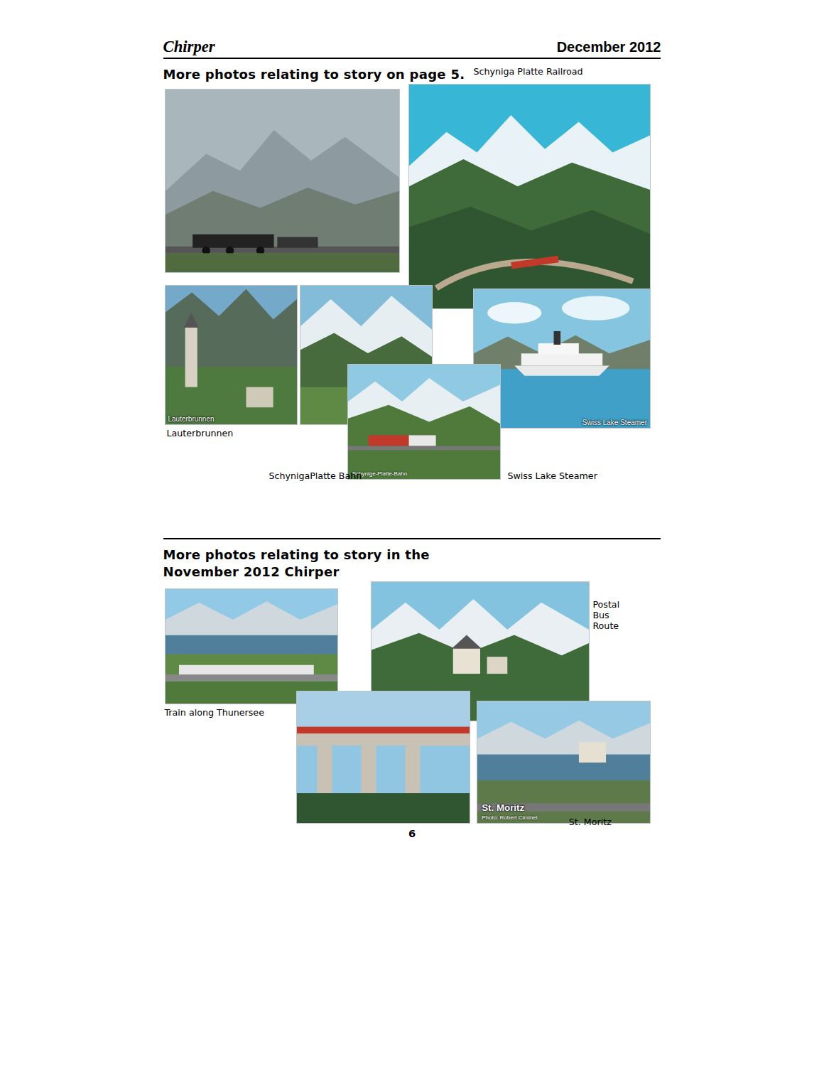Chirper December 2012
More photos relating to story on page 5.
Schyniga Platte Railroad
Lauterbrunnen
Swiss Lake Steamer
Schynige-Platte-Bahn
Lauterbrunnen
SchynigaPlatte Bahn
Swiss Lake Steamer
More photos relating to story in the
November 2012 Chirper
Postal
Bus
Route
Train along Thunersee
St. Moritz Photo: Robert Ciminel
St. Moritz
6